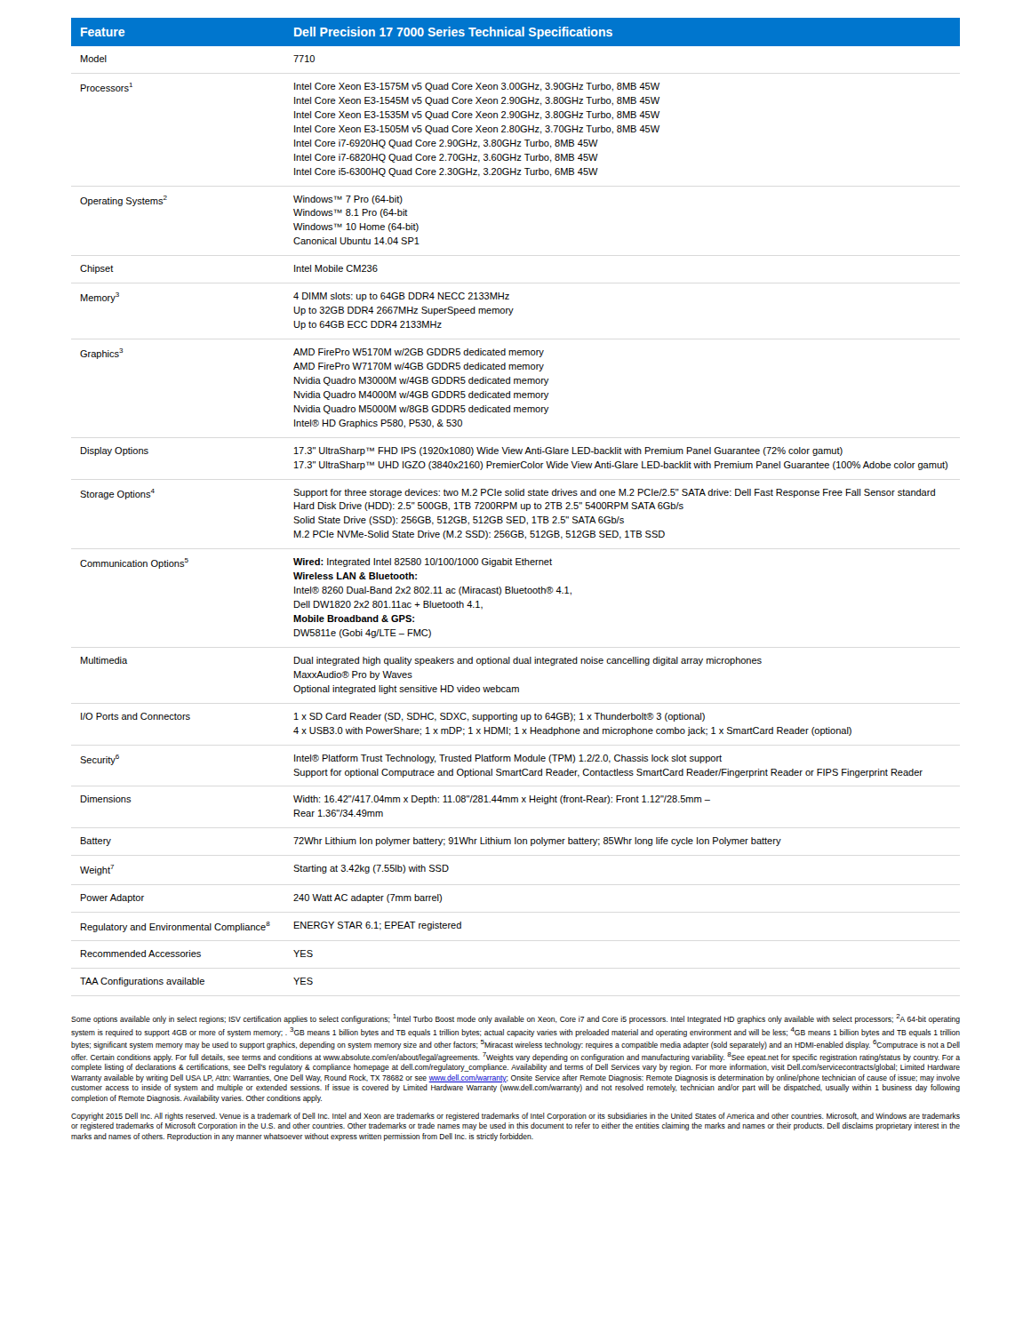| Feature | Dell Precision 17 7000 Series Technical Specifications |
| --- | --- |
| Model | 7710 |
| Processors 1 | Intel Core Xeon E3-1575M v5 Quad Core Xeon 3.00GHz, 3.90GHz Turbo, 8MB 45W Intel Core Xeon E3-1545M v5 Quad Core Xeon 2.90GHz, 3.80GHz Turbo, 8MB 45W Intel Core Xeon E3-1535M v5 Quad Core Xeon 2.90GHz, 3.80GHz Turbo, 8MB 45W Intel Core Xeon E3-1505M v5 Quad Core Xeon 2.80GHz, 3.70GHz Turbo, 8MB 45W Intel Core i7-6920HQ Quad Core 2.90GHz, 3.80GHz Turbo, 8MB 45W Intel Core i7-6820HQ Quad Core 2.70GHz, 3.60GHz Turbo, 8MB 45W Intel Core i5-6300HQ Quad Core 2.30GHz, 3.20GHz Turbo, 6MB 45W |
| Operating Systems 2 | Windows™ 7 Pro (64-bit) Windows™ 8.1 Pro (64-bit Windows™ 10 Home (64-bit) Canonical Ubuntu 14.04 SP1 |
| Chipset | Intel Mobile CM236 |
| Memory 3 | 4 DIMM slots: up to 64GB DDR4 NECC 2133MHz Up to 32GB DDR4 2667MHz SuperSpeed memory Up to 64GB ECC DDR4 2133MHz |
| Graphics 3 | AMD FirePro W5170M w/2GB GDDR5 dedicated memory AMD FirePro W7170M w/4GB GDDR5 dedicated memory Nvidia Quadro M3000M w/4GB GDDR5 dedicated memory Nvidia Quadro M4000M w/4GB GDDR5 dedicated memory Nvidia Quadro M5000M w/8GB GDDR5 dedicated memory Intel® HD Graphics P580, P530, & 530 |
| Display Options | 17.3" UltraSharp™ FHD IPS (1920x1080) Wide View Anti-Glare LED-backlit with Premium Panel Guarantee (72% color gamut) 17.3" UltraSharp™ UHD IGZO (3840x2160) PremierColor Wide View Anti-Glare LED-backlit with Premium Panel Guarantee (100% Adobe color gamut) |
| Storage Options 4 | Support for three storage devices: two M.2 PCIe solid state drives and one M.2 PCIe/2.5" SATA drive: Dell Fast Response Free Fall Sensor standard Hard Disk Drive (HDD): 2.5" 500GB, 1TB 7200RPM up to 2TB 2.5" 5400RPM SATA 6Gb/s Solid State Drive (SSD): 256GB, 512GB, 512GB SED, 1TB 2.5" SATA 6Gb/s M.2 PCIe NVMe-Solid State Drive (M.2 SSD): 256GB, 512GB, 512GB SED, 1TB SSD |
| Communication Options 5 | Wired: Integrated Intel 82580 10/100/1000 Gigabit Ethernet Wireless LAN & Bluetooth: Intel® 8260 Dual-Band 2x2 802.11 ac (Miracast) Bluetooth® 4.1, Dell DW1820 2x2 801.11ac + Bluetooth 4.1, Mobile Broadband & GPS: DW5811e (Gobi 4g/LTE – FMC) |
| Multimedia | Dual integrated high quality speakers and optional dual integrated noise cancelling digital array microphones MaxxAudio® Pro by Waves Optional integrated light sensitive HD video webcam |
| I/O Ports and Connectors | 1 x SD Card Reader (SD, SDHC, SDXC, supporting up to 64GB); 1 x Thunderbolt® 3 (optional) 4 x USB3.0 with PowerShare; 1 x mDP; 1 x HDMI; 1 x Headphone and microphone combo jack; 1 x SmartCard Reader (optional) |
| Security 6 | Intel® Platform Trust Technology, Trusted Platform Module (TPM) 1.2/2.0, Chassis lock slot support Support for optional Computrace and Optional SmartCard Reader, Contactless SmartCard Reader/Fingerprint Reader or FIPS Fingerprint Reader |
| Dimensions | Width: 16.42"/417.04mm x Depth: 11.08"/281.44mm x Height (front-Rear): Front 1.12"/28.5mm – Rear 1.36"/34.49mm |
| Battery | 72Whr Lithium Ion polymer battery; 91Whr Lithium Ion polymer battery; 85Whr long life cycle Ion Polymer battery |
| Weight 7 | Starting at 3.42kg (7.55lb) with SSD |
| Power Adaptor | 240 Watt AC adapter (7mm barrel) |
| Regulatory and Environmental Compliance 8 | ENERGY STAR 6.1; EPEAT registered |
| Recommended Accessories | YES |
| TAA Configurations available | YES |
Some options available only in select regions; ISV certification applies to select configurations; 1Intel Turbo Boost mode only available on Xeon, Core i7 and Core i5 processors. Intel Integrated HD graphics only available with select processors; 2A 64-bit operating system is required to support 4GB or more of system memory; . 3GB means 1 billion bytes and TB equals 1 trillion bytes; actual capacity varies with preloaded material and operating environment and will be less; 4GB means 1 billion bytes and TB equals 1 trillion bytes; significant system memory may be used to support graphics, depending on system memory size and other factors; 5Miracast wireless technology: requires a compatible media adapter (sold separately) and an HDMI-enabled display. 6Computrace is not a Dell offer. Certain conditions apply. For full details, see terms and conditions at www.absolute.com/en/about/legal/agreements. 7Weights vary depending on configuration and manufacturing variability. 8See epeat.net for specific registration rating/status by country. For a complete listing of declarations & certifications, see Dell's regulatory & compliance homepage at dell.com/regulatory_compliance. Availability and terms of Dell Services vary by region. For more information, visit Dell.com/servicecontracts/global; Limited Hardware Warranty available by writing Dell USA LP, Attn: Warranties, One Dell Way, Round Rock, TX 78682 or see www.dell.com/warranty; Onsite Service after Remote Diagnosis: Remote Diagnosis is determination by online/phone technician of cause of issue; may involve customer access to inside of system and multiple or extended sessions. If issue is covered by Limited Hardware Warranty (www.dell.com/warranty) and not resolved remotely, technician and/or part will be dispatched, usually within 1 business day following completion of Remote Diagnosis. Availability varies. Other conditions apply.
Copyright 2015 Dell Inc. All rights reserved. Venue is a trademark of Dell Inc. Intel and Xeon are trademarks or registered trademarks of Intel Corporation or its subsidiaries in the United States of America and other countries. Microsoft, and Windows are trademarks or registered trademarks of Microsoft Corporation in the U.S. and other countries. Other trademarks or trade names may be used in this document to refer to either the entities claiming the marks and names or their products. Dell disclaims proprietary interest in the marks and names of others. Reproduction in any manner whatsoever without express written permission from Dell Inc. is strictly forbidden.